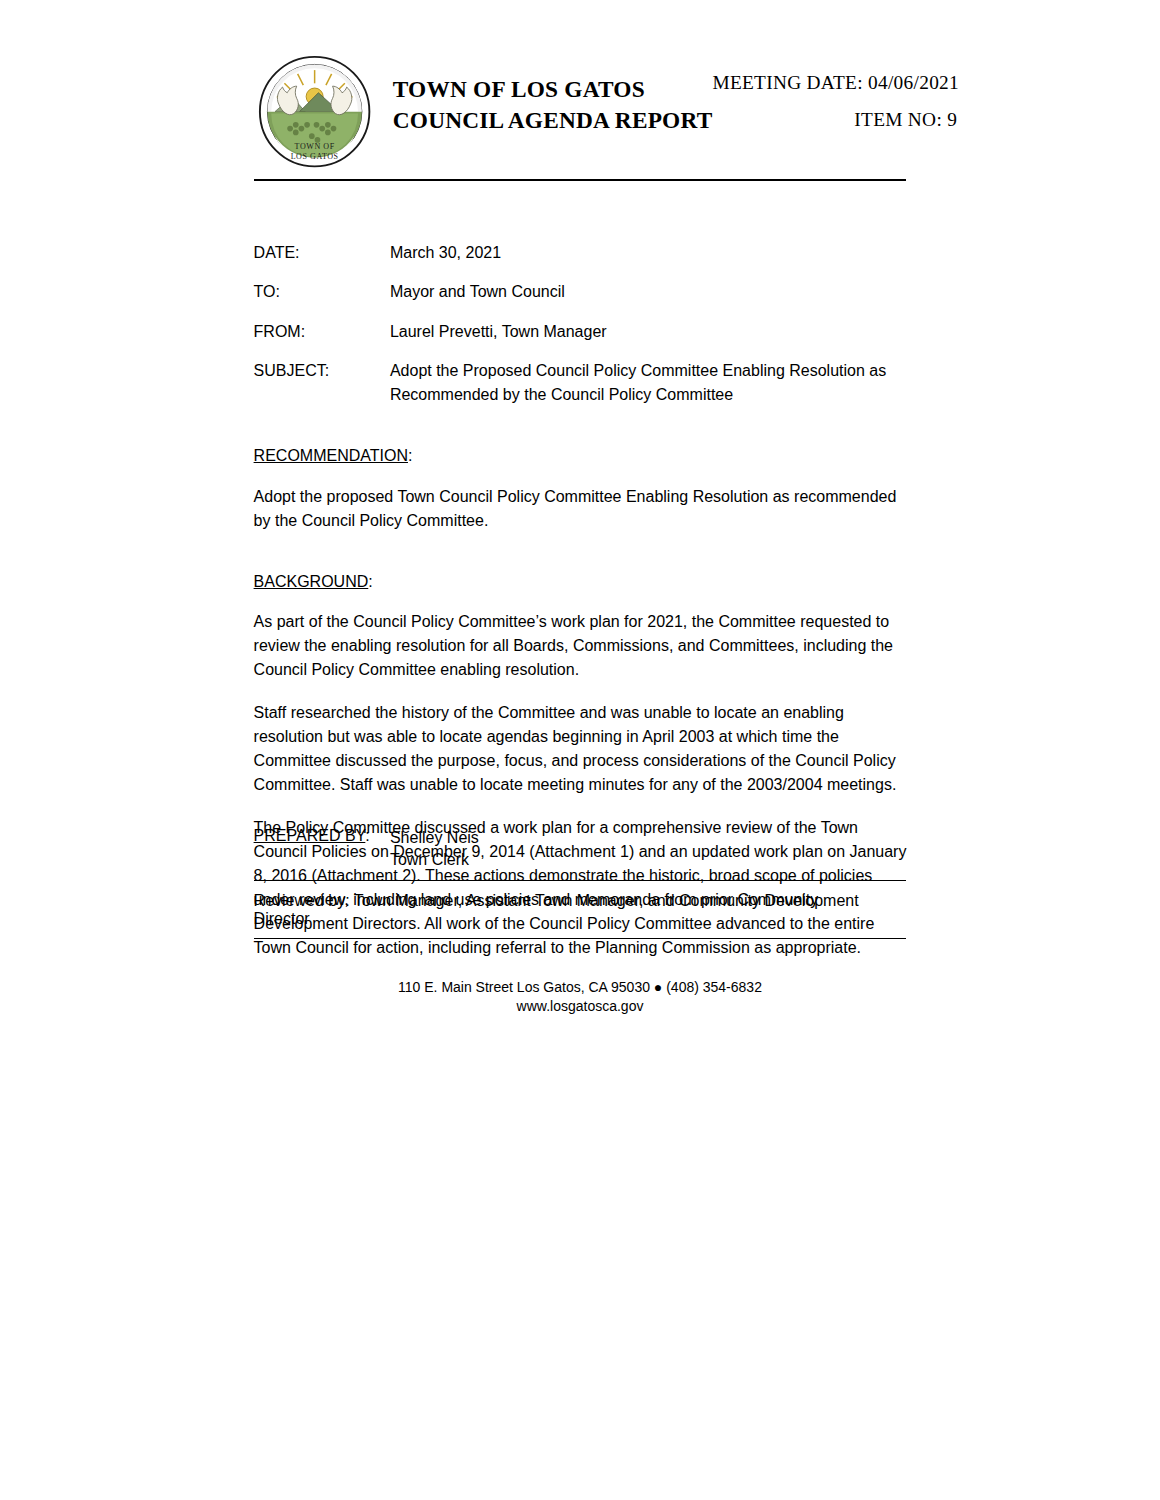TOWN OF LOS GATOS
TOWN OF LOS GATOS
COUNCIL AGENDA REPORT
MEETING DATE: 04/06/2021
ITEM NO: 9
DATE:
March 30, 2021
TO:
Mayor and Town Council
FROM:
Laurel Prevetti, Town Manager
SUBJECT:
Adopt the Proposed Council Policy Committee Enabling Resolution as Recommended by the Council Policy Committee
RECOMMENDATION:
Adopt the proposed Town Council Policy Committee Enabling Resolution as recommended by the Council Policy Committee.
BACKGROUND:
As part of the Council Policy Committee’s work plan for 2021, the Committee requested to review the enabling resolution for all Boards, Commissions, and Committees, including the Council Policy Committee enabling resolution.
Staff researched the history of the Committee and was unable to locate an enabling resolution but was able to locate agendas beginning in April 2003 at which time the Committee discussed the purpose, focus, and process considerations of the Council Policy Committee. Staff was unable to locate meeting minutes for any of the 2003/2004 meetings.
The Policy Committee discussed a work plan for a comprehensive review of the Town Council Policies on December 9, 2014 (Attachment 1) and an updated work plan on January 8, 2016 (Attachment 2). These actions demonstrate the historic, broad scope of policies under review, including land use policies and memoranda from prior Community Development Directors. All work of the Council Policy Committee advanced to the entire Town Council for action, including referral to the Planning Commission as appropriate.
PREPARED BY:
Shelley Neis
Town Clerk
Reviewed by: Town Manager, Assistant Town Manager, and Community Development Director
110 E. Main Street Los Gatos, CA 95030 ● (408) 354-6832
www.losgatosca.gov